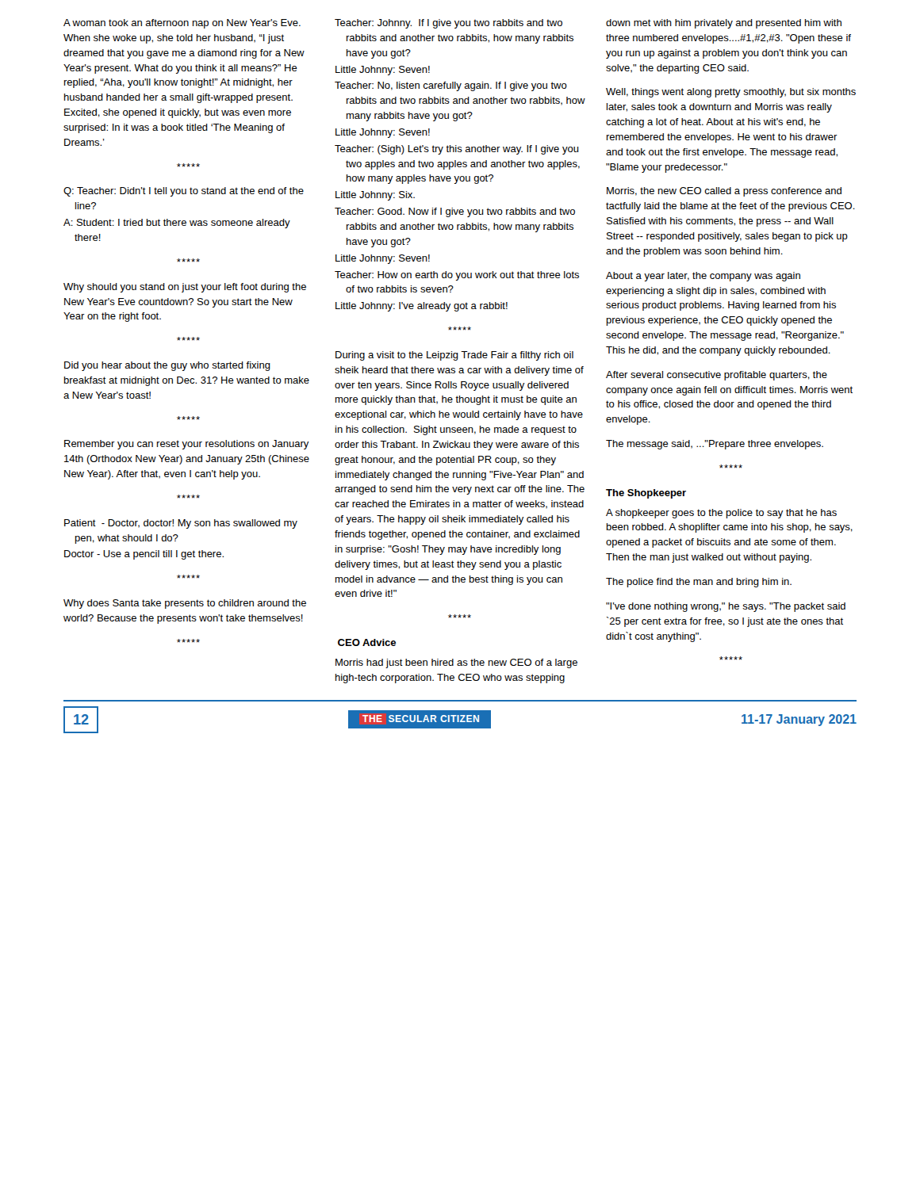A woman took an afternoon nap on New Year's Eve. When she woke up, she told her husband, “I just dreamed that you gave me a diamond ring for a New Year's present. What do you think it all means?” He replied, “Aha, you'll know tonight!” At midnight, her husband handed her a small gift-wrapped present. Excited, she opened it quickly, but was even more surprised: In it was a book titled ‘The Meaning of Dreams.’
*****
Q: Teacher: Didn't I tell you to stand at the end of the line?
A: Student: I tried but there was someone already there!
*****
Why should you stand on just your left foot during the New Year's Eve countdown? So you start the New Year on the right foot.
*****
Did you hear about the guy who started fixing breakfast at midnight on Dec. 31? He wanted to make a New Year's toast!
*****
Remember you can reset your resolutions on January 14th (Orthodox New Year) and January 25th (Chinese New Year). After that, even I can't help you.
*****
Patient - Doctor, doctor! My son has swallowed my pen, what should I do?
Doctor - Use a pencil till I get there.
*****
Why does Santa take presents to children around the world? Because the presents won't take themselves!
*****
Teacher: Johnny. If I give you two rabbits and two rabbits and another two rabbits, how many rabbits have you got?
Little Johnny: Seven!
Teacher: No, listen carefully again. If I give you two rabbits and two rabbits and another two rabbits, how many rabbits have you got?
Little Johnny: Seven!
Teacher: (Sigh) Let's try this another way. If I give you two apples and two apples and another two apples, how many apples have you got?
Little Johnny: Six.
Teacher: Good. Now if I give you two rabbits and two rabbits and another two rabbits, how many rabbits have you got?
Little Johnny: Seven!
Teacher: How on earth do you work out that three lots of two rabbits is seven?
Little Johnny: I've already got a rabbit!
*****
During a visit to the Leipzig Trade Fair a filthy rich oil sheik heard that there was a car with a delivery time of over ten years. Since Rolls Royce usually delivered more quickly than that, he thought it must be quite an exceptional car, which he would certainly have to have in his collection. Sight unseen, he made a request to order this Trabant. In Zwickau they were aware of this great honour, and the potential PR coup, so they immediately changed the running "Five-Year Plan" and arranged to send him the very next car off the line. The car reached the Emirates in a matter of weeks, instead of years. The happy oil sheik immediately called his friends together, opened the container, and exclaimed in surprise: "Gosh! They may have incredibly long delivery times, but at least they send you a plastic model in advance — and the best thing is you can even drive it!"
*****
CEO Advice
Morris had just been hired as the new CEO of a large high-tech corporation. The CEO who was stepping down met with him privately and presented him with three numbered envelopes....#1,#2,#3. "Open these if you run up against a problem you don't think you can solve," the departing CEO said.
Well, things went along pretty smoothly, but six months later, sales took a downturn and Morris was really catching a lot of heat. About at his wit's end, he remembered the envelopes. He went to his drawer and took out the first envelope. The message read, "Blame your predecessor."
Morris, the new CEO called a press conference and tactfully laid the blame at the feet of the previous CEO. Satisfied with his comments, the press -- and Wall Street -- responded positively, sales began to pick up and the problem was soon behind him.
About a year later, the company was again experiencing a slight dip in sales, combined with serious product problems. Having learned from his previous experience, the CEO quickly opened the second envelope. The message read, "Reorganize." This he did, and the company quickly rebounded.
After several consecutive profitable quarters, the company once again fell on difficult times. Morris went to his office, closed the door and opened the third envelope.
The message said, ..."Prepare three envelopes.
*****
The Shopkeeper
A shopkeeper goes to the police to say that he has been robbed. A shoplifter came into his shop, he says, opened a packet of biscuits and ate some of them. Then the man just walked out without paying.
The police find the man and bring him in.
"I've done nothing wrong," he says. "The packet said `25 per cent extra for free, so I just ate the ones that didn`t cost anything".
*****
12 THESECULAR CITIZEN 11-17 January 2021